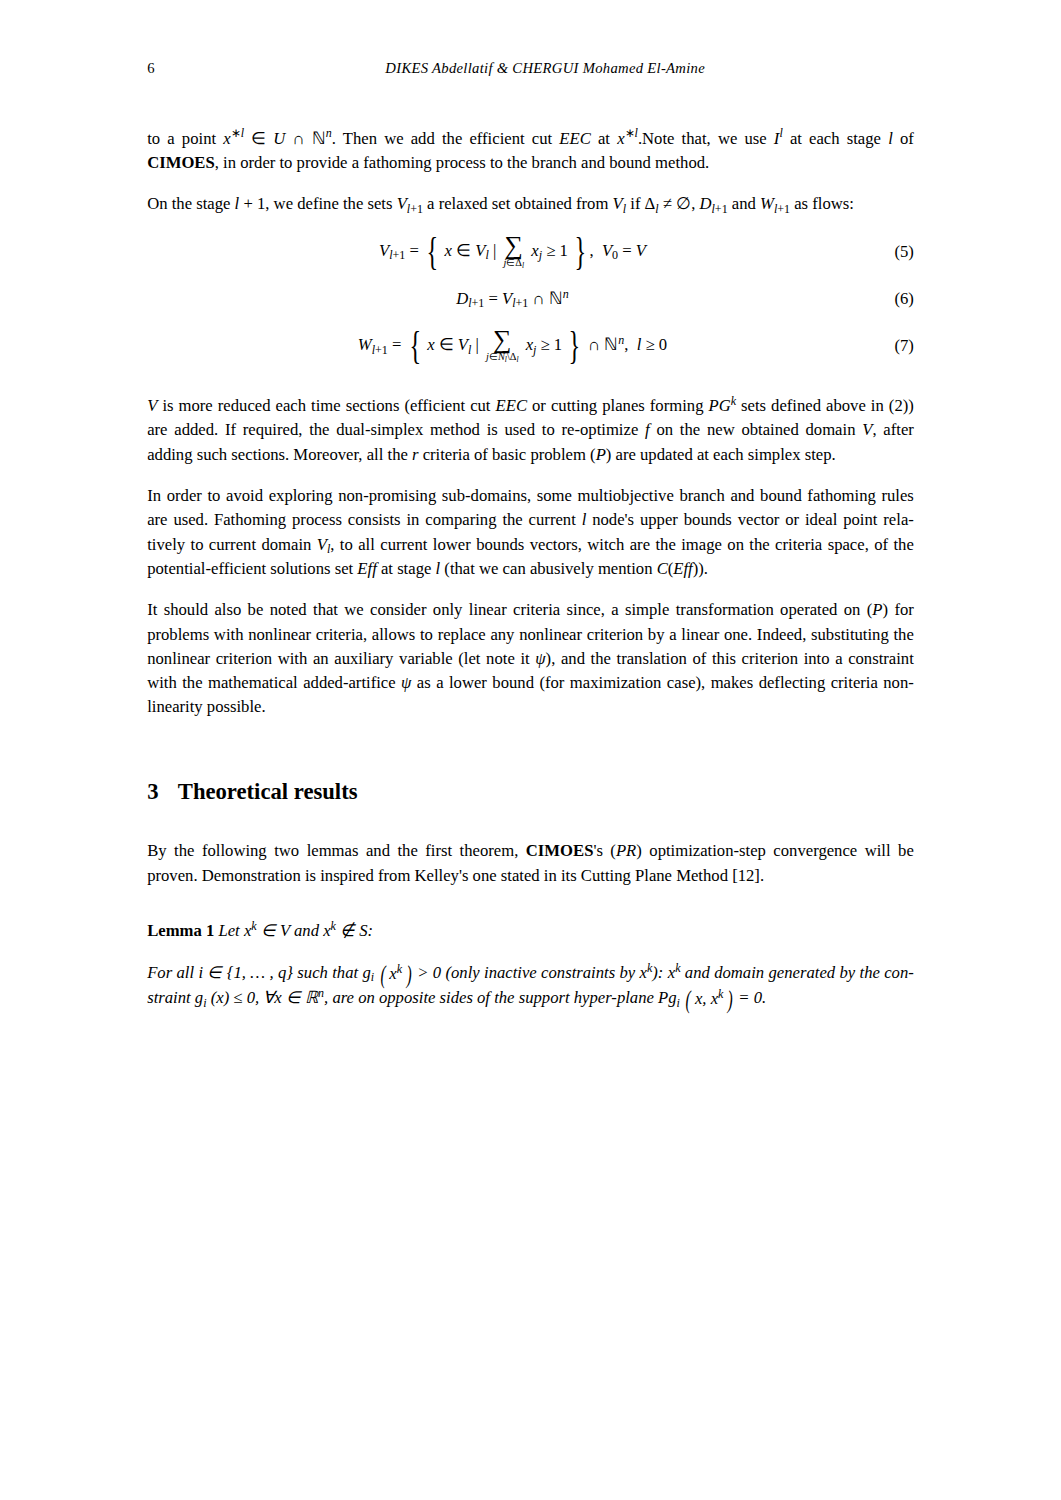6 DIKES Abdellatif & CHERGUI Mohamed El-Amine
to a point x∗l ∈ U ∩ ℕn. Then we add the efficient cut EEC at x∗l.Note that, we use Il at each stage l of CIMOES, in order to provide a fathoming process to the branch and bound method.
On the stage l + 1, we define the sets Vl+1 a relaxed set obtained from Vl if Δl ≠ ∅, Dl+1 and Wl+1 as flows:
Vl+1 = { x ∈ Vl | ∑j∈Δl xj ≥ 1 } , V0 = V
(5)
Dl+1 = Vl+1 ∩ ℕn
(6)
Wl+1 = { x ∈ Vl | ∑j∈Nl\Δl xj ≥ 1 } ∩ ℕn, l ≥ 0
(7)
V is more reduced each time sections (efficient cut EEC or cutting planes forming PGk sets defined above in (2)) are added. If required, the dual-simplex method is used to re-optimize f on the new obtained domain V, after adding such sections. Moreover, all the r criteria of basic problem (P) are updated at each simplex step.
In order to avoid exploring non-promising sub-domains, some multiobjective branch and bound fathoming rules are used. Fathoming process consists in comparing the current l node's upper bounds vector or ideal point relatively to current domain Vl, to all current lower bounds vectors, witch are the image on the criteria space, of the potential-efficient solutions set Eff at stage l (that we can abusively mention C(Eff)).
It should also be noted that we consider only linear criteria since, a simple transformation operated on (P) for problems with nonlinear criteria, allows to replace any nonlinear criterion by a linear one. Indeed, substituting the nonlinear criterion with an auxiliary variable (let note it ψ), and the translation of this criterion into a constraint with the mathematical added-artifice ψ as a lower bound (for maximization case), makes deflecting criteria non-linearity possible.
3 Theoretical results
By the following two lemmas and the first theorem, CIMOES's (PR) optimization-step convergence will be proven. Demonstration is inspired from Kelley's one stated in its Cutting Plane Method [12].
Lemma 1 Let xk ∈ V and xk ∉ S:
For all i ∈ {1, … , q} such that gi (xk) > 0 (only inactive constraints by xk): xk and domain generated by the constraint gi (x) ≤ 0, ∀x ∈ ℝn, are on opposite sides of the support hyper-plane Pgi (x, xk) = 0.